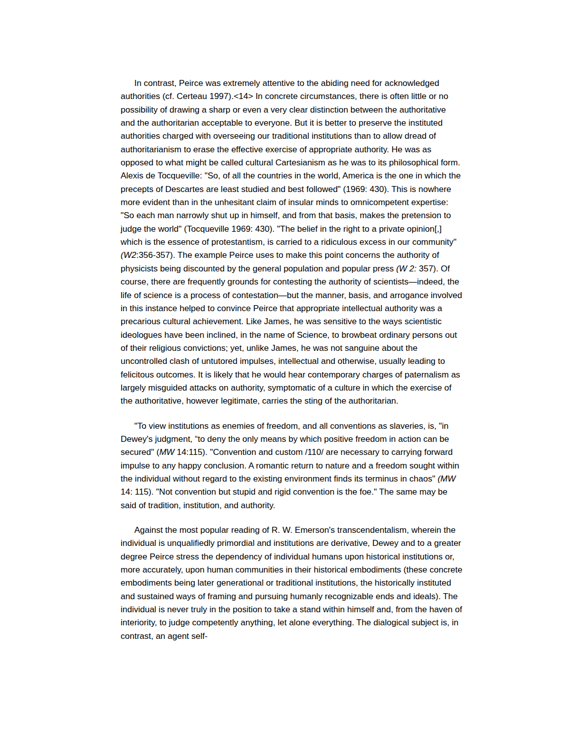In contrast, Peirce was extremely attentive to the abiding need for acknowledged authorities (cf. Certeau 1997).<14> In concrete circumstances, there is often little or no possibility of drawing a sharp or even a very clear distinction between the authoritative and the authoritarian acceptable to everyone. But it is better to preserve the instituted authorities charged with overseeing our traditional institutions than to allow dread of authoritarianism to erase the effective exercise of appropriate authority. He was as opposed to what might be called cultural Cartesianism as he was to its philosophical form. Alexis de Tocqueville: "So, of all the countries in the world, America is the one in which the precepts of Descartes are least studied and best followed" (1969: 430). This is nowhere more evident than in the unhesitant claim of insular minds to omnicompetent expertise: "So each man narrowly shut up in himself, and from that basis, makes the pretension to judge the world" (Tocqueville 1969: 430). "The belief in the right to a private opinion[,] which is the essence of protestantism, is carried to a ridiculous excess in our community" (W2:356-357). The example Peirce uses to make this point concerns the authority of physicists being discounted by the general population and popular press (W 2: 357). Of course, there are frequently grounds for contesting the authority of scientists—indeed, the life of science is a process of contestation—but the manner, basis, and arrogance involved in this instance helped to convince Peirce that appropriate intellectual authority was a precarious cultural achievement. Like James, he was sensitive to the ways scientistic ideologues have been inclined, in the name of Science, to browbeat ordinary persons out of their religious convictions; yet, unlike James, he was not sanguine about the uncontrolled clash of untutored impulses, intellectual and otherwise, usually leading to felicitous outcomes. It is likely that he would hear contemporary charges of paternalism as largely misguided attacks on authority, symptomatic of a culture in which the exercise of the authoritative, however legitimate, carries the sting of the authoritarian.
"To view institutions as enemies of freedom, and all conventions as slaveries, is, "in Dewey's judgment, “to deny the only means by which positive freedom in action can be secured" (MW 14:115). "Convention and custom /110/ are necessary to carrying forward impulse to any happy conclusion. A romantic return to nature and a freedom sought within the individual without regard to the existing environment finds its terminus in chaos" (MW 14: 115). "Not convention but stupid and rigid convention is the foe." The same may be said of tradition, institution, and authority.
Against the most popular reading of R. W. Emerson's transcendentalism, wherein the individual is unqualifiedly primordial and institutions are derivative, Dewey and to a greater degree Peirce stress the dependency of individual humans upon historical institutions or, more accurately, upon human communities in their historical embodiments (these concrete embodiments being later generational or traditional institutions, the historically instituted and sustained ways of framing and pursuing humanly recognizable ends and ideals). The individual is never truly in the position to take a stand within himself and, from the haven of interiority, to judge competently anything, let alone everything. The dialogical subject is, in contrast, an agent self-